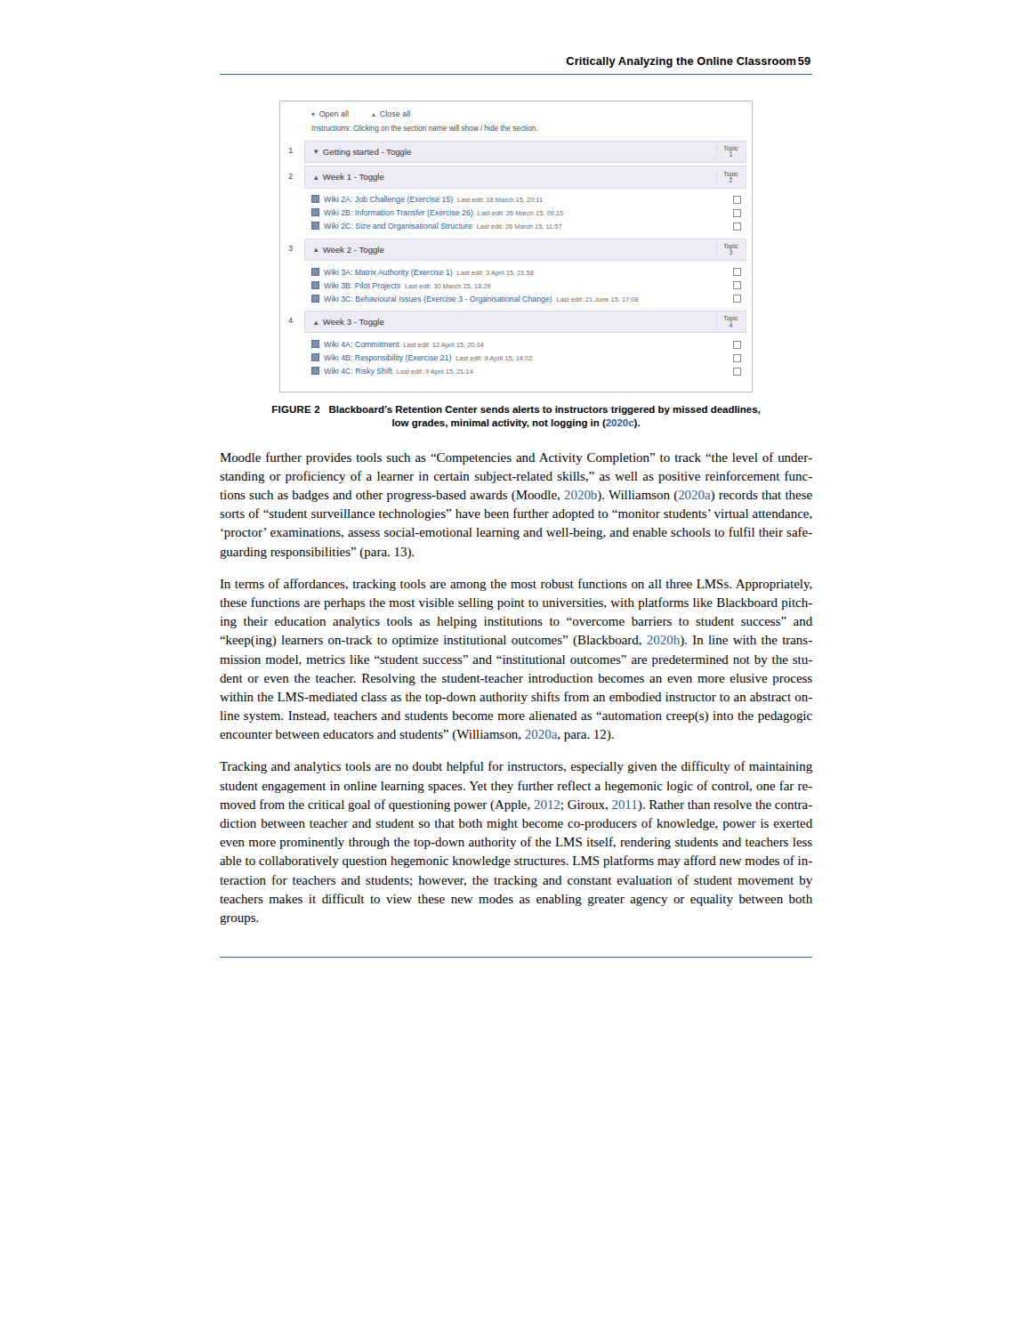Critically Analyzing the Online Classroom59
▾ Open all ▴ Close all
Instructions: Clicking on the section name will show / hide the section.
1
▾ Getting started - Toggle Topic
1
2
▴ Week 1 - Toggle Topic
2
Wiki 2A: Job Challenge (Exercise 15) Last edit: 18 March 15, 20:11
Wiki 2B: Information Transfer (Exercise 26) Last edit: 26 March 15, 09:15
Wiki 2C: Size and Organisational Structure Last edit: 26 March 15, 11:57
3
▴ Week 2 - Toggle Topic
3
Wiki 3A: Matrix Authority (Exercise 1) Last edit: 3 April 15, 21.58
Wiki 3B: Pilot Projects Last edit: 30 March 15, 18:29
Wiki 3C: Behavioural Issues (Exercise 3 - Organisational Change) Last edit: 21 June 15, 17:08
4
▴ Week 3 - Toggle Topic
4
Wiki 4A: Commitment Last edit: 12 April 15, 20.04
Wiki 4B: Responsibility (Exercise 21) Last edit: 9 April 15, 14:02
Wiki 4C: Risky Shift Last edit: 9 April 15, 21:14
FIGURE 2 Blackboard’s Retention Center sends alerts to instructors triggered by missed deadlines, low grades, minimal activity, not logging in (2020c).
Moodle further provides tools such as “Competencies and Activity Completion” to track “the level of understanding or proficiency of a learner in certain subject-related skills,” as well as positive reinforcement functions such as badges and other progress-based awards (Moodle, 2020b). Williamson (2020a) records that these sorts of “student surveillance technologies” have been further adopted to “monitor students’ virtual attendance, ‘proctor’ examinations, assess social-emotional learning and well-being, and enable schools to fulfil their safeguarding responsibilities” (para. 13).
In terms of affordances, tracking tools are among the most robust functions on all three LMSs. Appropriately, these functions are perhaps the most visible selling point to universities, with platforms like Blackboard pitching their education analytics tools as helping institutions to “overcome barriers to student success” and “keep(ing) learners on-track to optimize institutional outcomes” (Blackboard, 2020h). In line with the transmission model, metrics like “student success” and “institutional outcomes” are predetermined not by the student or even the teacher. Resolving the student-teacher introduction becomes an even more elusive process within the LMS-mediated class as the top-down authority shifts from an embodied instructor to an abstract online system. Instead, teachers and students become more alienated as “automation creep(s) into the pedagogic encounter between educators and students” (Williamson, 2020a, para. 12).
Tracking and analytics tools are no doubt helpful for instructors, especially given the difficulty of maintaining student engagement in online learning spaces. Yet they further reflect a hegemonic logic of control, one far removed from the critical goal of questioning power (Apple, 2012; Giroux, 2011). Rather than resolve the contradiction between teacher and student so that both might become co-producers of knowledge, power is exerted even more prominently through the top-down authority of the LMS itself, rendering students and teachers less able to collaboratively question hegemonic knowledge structures. LMS platforms may afford new modes of interaction for teachers and students; however, the tracking and constant evaluation of student movement by teachers makes it difficult to view these new modes as enabling greater agency or equality between both groups.